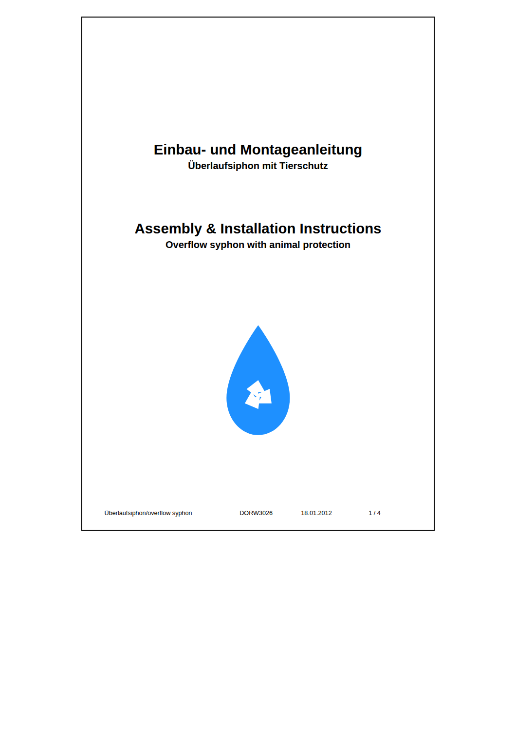Einbau- und Montageanleitung
Überlaufsiphon mit Tierschutz
Assembly & Installation Instructions
Overflow syphon with animal protection
Überlaufsiphon/overflow syphon
DORW3026
18.01.2012
1 / 4